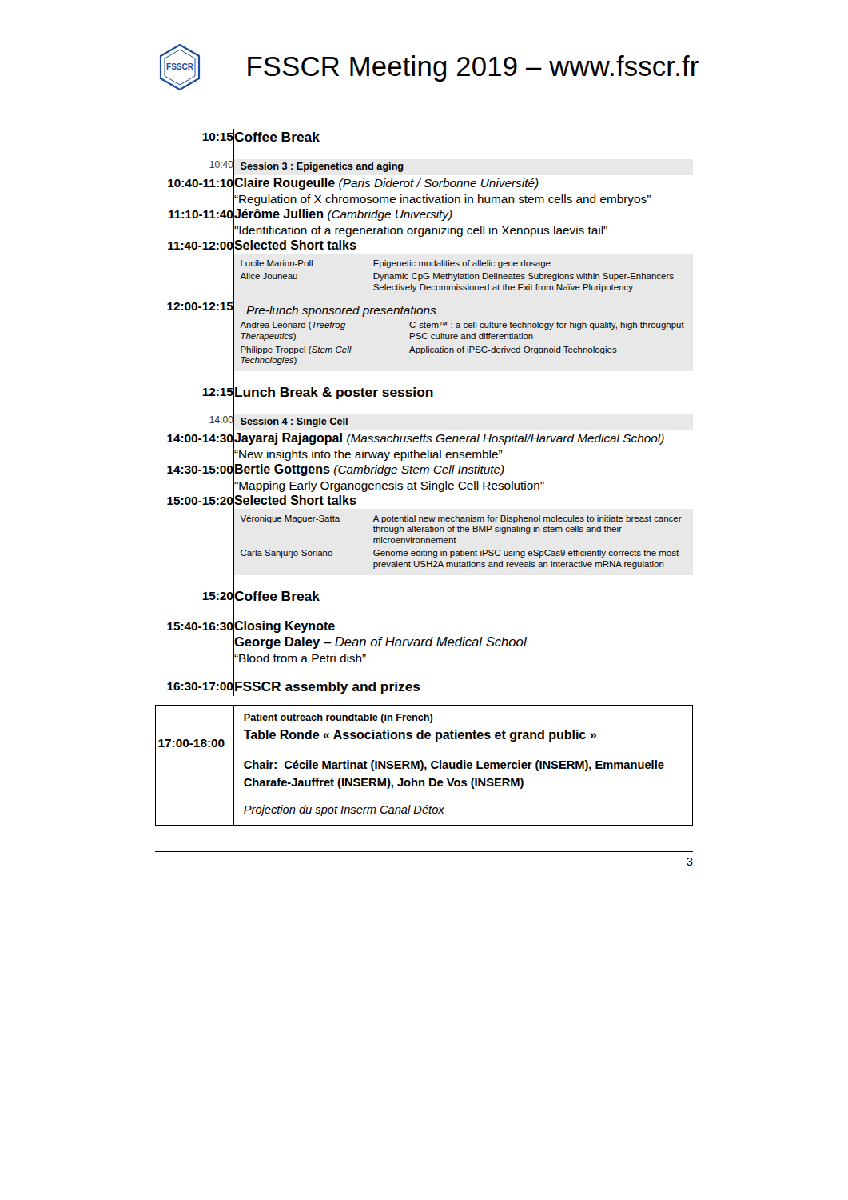FSSCR
FSSCR Meeting 2019 – www.fsscr.fr
| 10:15 | Coffee Break |
| 10:40 | Session 3 : Epigenetics and aging |
| 10:40-11:10 | Claire Rougeulle (Paris Diderot / Sorbonne Université) “Regulation of X chromosome inactivation in human stem cells and embryos” |
| 11:10-11:40 | Jérôme Jullien (Cambridge University) "Identification of a regeneration organizing cell in Xenopus laevis tail" |
| 11:40-12:00 | Selected Short talks / Lucile Marion-Poll / Epigenetic modalities of allelic gene dosage / / Alice Jouneau / Dynamic CpG Methylation Delineates Subregions within Super-Enhancers Selectively Decommissioned at the Exit from Naïve Pluripotency / |
| 12:00-12:15 | Pre-lunch sponsored presentations / Andrea Leonard ( Treefrog Therapeutics ) / C-stem™ : a cell culture technology for high quality, high throughput PSC culture and differentiation / / Philippe Troppel ( Stem Cell Technologies ) / Application of iPSC-derived Organoid Technologies / |
| 12:15 | Lunch Break & poster session |
| 14:00 | Session 4 : Single Cell |
| 14:00-14:30 | Jayaraj Rajagopal (Massachusetts General Hospital/Harvard Medical School) “New insights into the airway epithelial ensemble” |
| 14:30-15:00 | Bertie Gottgens (Cambridge Stem Cell Institute) "Mapping Early Organogenesis at Single Cell Resolution" |
| 15:00-15:20 | Selected Short talks / Véronique Maguer-Satta / A potential new mechanism for Bisphenol molecules to initiate breast cancer through alteration of the BMP signaling in stem cells and their microenvironnement / / Carla Sanjurjo-Soriano / Genome editing in patient iPSC using eSpCas9 efficiently corrects the most prevalent USH2A mutations and reveals an interactive mRNA regulation / |
| 15:20 | Coffee Break |
| 15:40-16:30 | Closing Keynote George Daley – Dean of Harvard Medical School “Blood from a Petri dish” |
| 16:30-17:00 | FSSCR assembly and prizes |
17:00-18:00
Patient outreach roundtable (in French)
Table Ronde « Associations de patientes et grand public »
Chair: Cécile Martinat (INSERM), Claudie Lemercier (INSERM), Emmanuelle Charafe-Jauffret (INSERM), John De Vos (INSERM)
Projection du spot Inserm Canal Détox
3